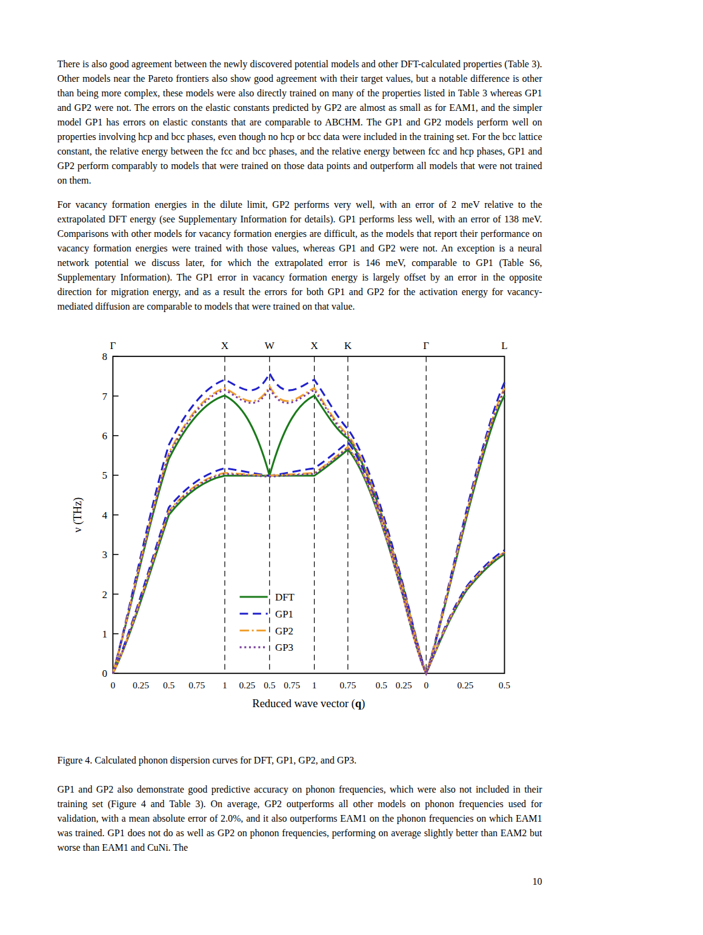There is also good agreement between the newly discovered potential models and other DFT-calculated properties (Table 3). Other models near the Pareto frontiers also show good agreement with their target values, but a notable difference is other than being more complex, these models were also directly trained on many of the properties listed in Table 3 whereas GP1 and GP2 were not. The errors on the elastic constants predicted by GP2 are almost as small as for EAM1, and the simpler model GP1 has errors on elastic constants that are comparable to ABCHM. The GP1 and GP2 models perform well on properties involving hcp and bcc phases, even though no hcp or bcc data were included in the training set. For the bcc lattice constant, the relative energy between the fcc and bcc phases, and the relative energy between fcc and hcp phases, GP1 and GP2 perform comparably to models that were trained on those data points and outperform all models that were not trained on them.
For vacancy formation energies in the dilute limit, GP2 performs very well, with an error of 2 meV relative to the extrapolated DFT energy (see Supplementary Information for details). GP1 performs less well, with an error of 138 meV. Comparisons with other models for vacancy formation energies are difficult, as the models that report their performance on vacancy formation energies were trained with those values, whereas GP1 and GP2 were not. An exception is a neural network potential we discuss later, for which the extrapolated error is 146 meV, comparable to GP1 (Table S6, Supplementary Information). The GP1 error in vacancy formation energy is largely offset by an error in the opposite direction for migration energy, and as a result the errors for both GP1 and GP2 for the activation energy for vacancy-mediated diffusion are comparable to models that were trained on that value.
Phonon dispersion curves Phonon frequency in THz versus reduced wave vector along Gamma, X, W, X, K, Gamma, L. Curves for DFT (solid green), GP1 (dashed blue), GP2 (dash-dot orange), GP3 (dotted purple). Γ X W X K Γ L 0 1 2 3 4 5 6 7 8 ν (THz) 0 0.25 0.5 0.75 1 0.25 0.5 0.75 1 0.75 0.5 0.25 0 0.25 0.5 Reduced wave vector (q) DFT GP1 GP2 GP3
Figure 4. Calculated phonon dispersion curves for DFT, GP1, GP2, and GP3.
GP1 and GP2 also demonstrate good predictive accuracy on phonon frequencies, which were also not included in their training set (Figure 4 and Table 3). On average, GP2 outperforms all other models on phonon frequencies used for validation, with a mean absolute error of 2.0%, and it also outperforms EAM1 on the phonon frequencies on which EAM1 was trained. GP1 does not do as well as GP2 on phonon frequencies, performing on average slightly better than EAM2 but worse than EAM1 and CuNi. The
10